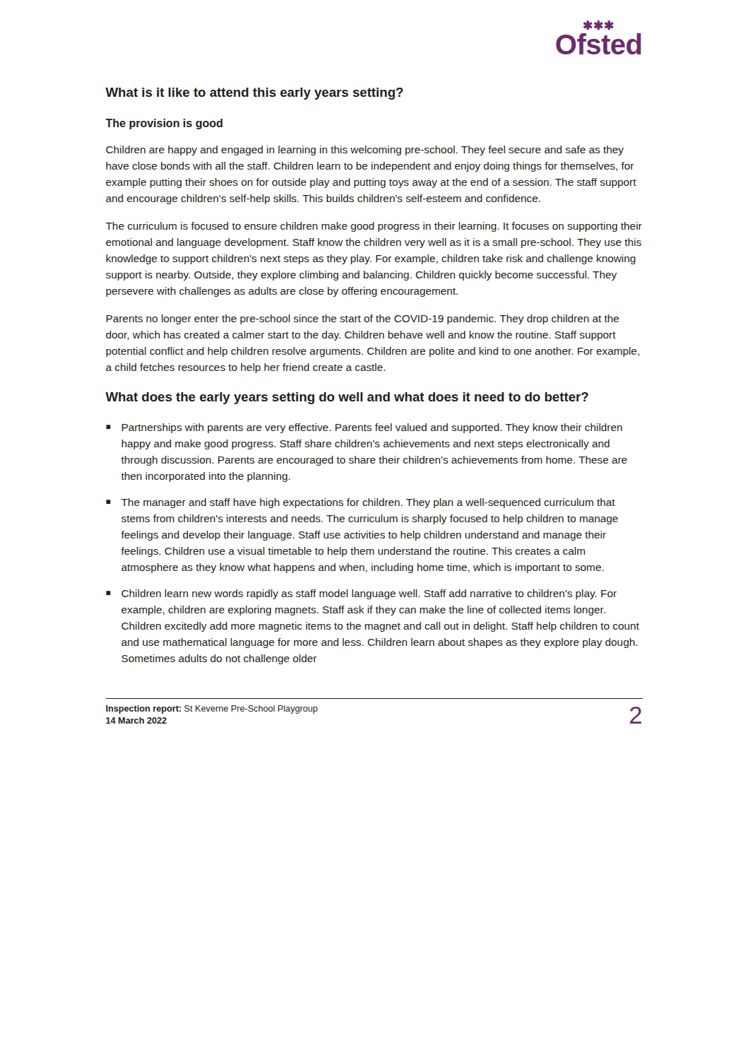✱✱✱
Ofsted
What is it like to attend this early years setting?
The provision is good
Children are happy and engaged in learning in this welcoming pre-school. They feel secure and safe as they have close bonds with all the staff. Children learn to be independent and enjoy doing things for themselves, for example putting their shoes on for outside play and putting toys away at the end of a session. The staff support and encourage children's self-help skills. This builds children's self-esteem and confidence.
The curriculum is focused to ensure children make good progress in their learning. It focuses on supporting their emotional and language development. Staff know the children very well as it is a small pre-school. They use this knowledge to support children's next steps as they play. For example, children take risk and challenge knowing support is nearby. Outside, they explore climbing and balancing. Children quickly become successful. They persevere with challenges as adults are close by offering encouragement.
Parents no longer enter the pre-school since the start of the COVID-19 pandemic. They drop children at the door, which has created a calmer start to the day. Children behave well and know the routine. Staff support potential conflict and help children resolve arguments. Children are polite and kind to one another. For example, a child fetches resources to help her friend create a castle.
What does the early years setting do well and what does it need to do better?
Partnerships with parents are very effective. Parents feel valued and supported. They know their children happy and make good progress. Staff share children's achievements and next steps electronically and through discussion. Parents are encouraged to share their children's achievements from home. These are then incorporated into the planning.
The manager and staff have high expectations for children. They plan a well-sequenced curriculum that stems from children's interests and needs. The curriculum is sharply focused to help children to manage feelings and develop their language. Staff use activities to help children understand and manage their feelings. Children use a visual timetable to help them understand the routine. This creates a calm atmosphere as they know what happens and when, including home time, which is important to some.
Children learn new words rapidly as staff model language well. Staff add narrative to children's play. For example, children are exploring magnets. Staff ask if they can make the line of collected items longer. Children excitedly add more magnetic items to the magnet and call out in delight. Staff help children to count and use mathematical language for more and less. Children learn about shapes as they explore play dough. Sometimes adults do not challenge older
Inspection report: St Keverne Pre-School Playgroup
14 March 2022
2